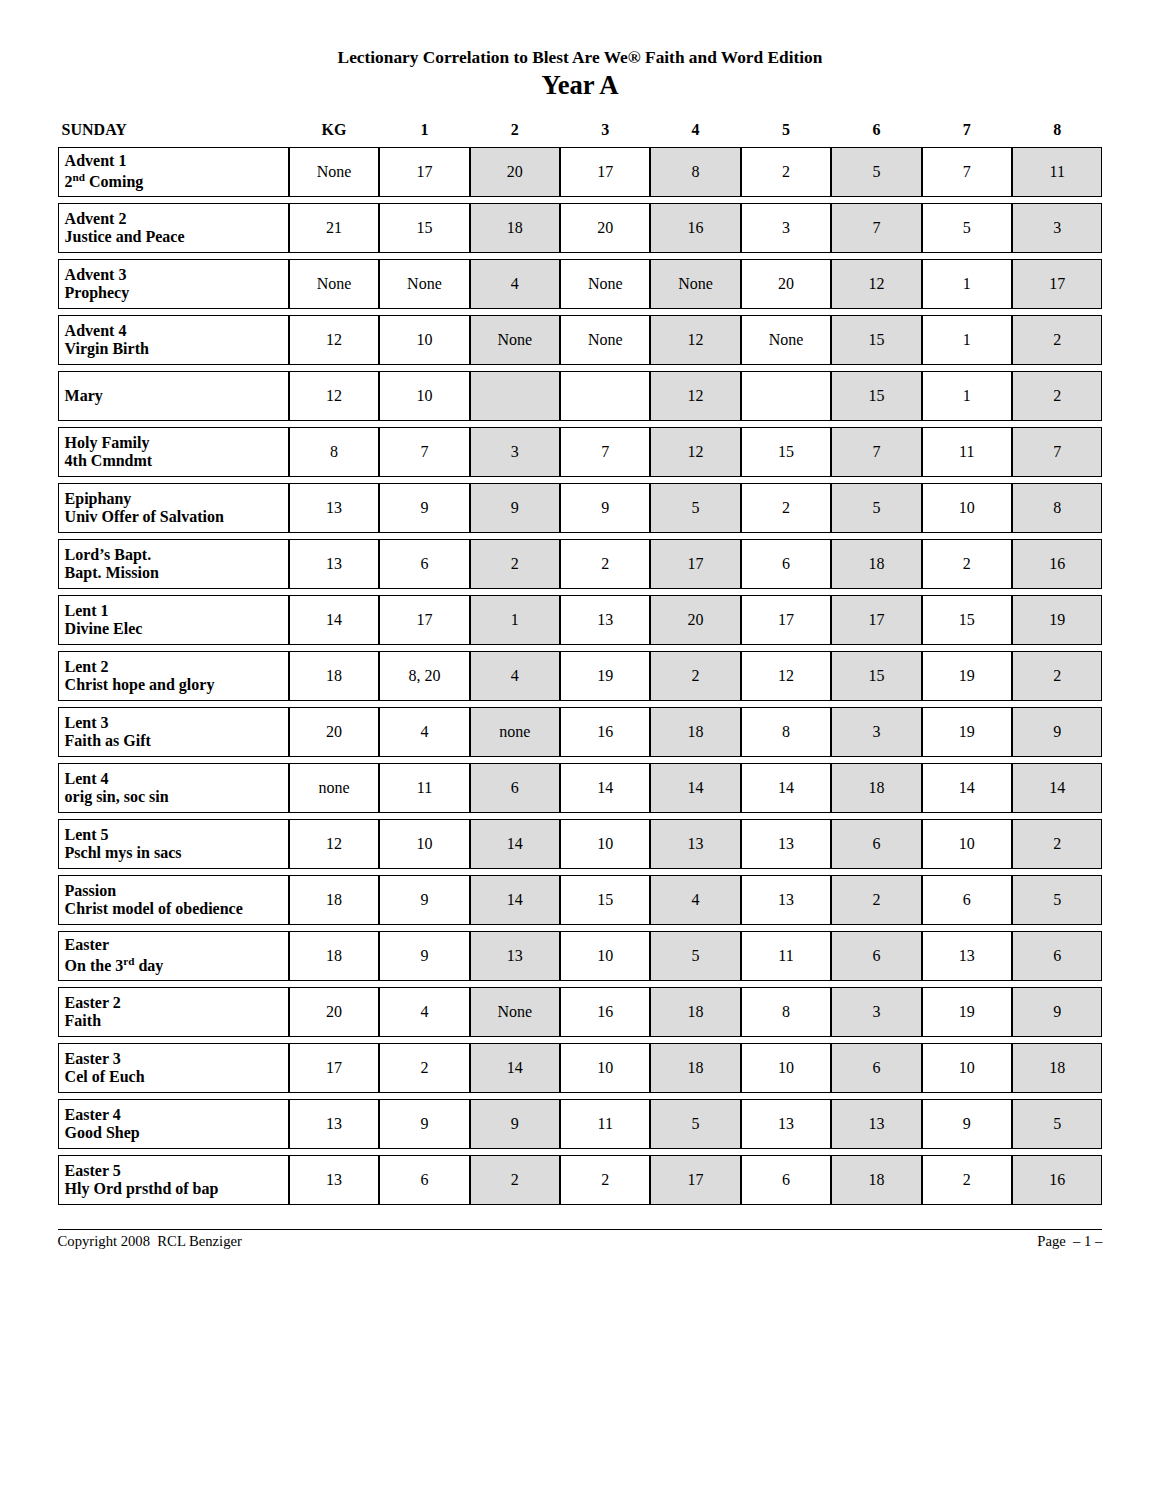Lectionary Correlation to Blest Are We® Faith and Word Edition
Year A
| SUNDAY | KG | 1 | 2 | 3 | 4 | 5 | 6 | 7 | 8 |
| --- | --- | --- | --- | --- | --- | --- | --- | --- | --- |
| Advent 1 2 nd Coming | None | 17 | 20 | 17 | 8 | 2 | 5 | 7 | 11 |
| Advent 2 Justice and Peace | 21 | 15 | 18 | 20 | 16 | 3 | 7 | 5 | 3 |
| Advent 3 Prophecy | None | None | 4 | None | None | 20 | 12 | 1 | 17 |
| Advent 4 Virgin Birth | 12 | 10 | None | None | 12 | None | 15 | 1 | 2 |
| Mary | 12 | 10 | | | 12 | | 15 | 1 | 2 |
| Holy Family 4th Cmndmt | 8 | 7 | 3 | 7 | 12 | 15 | 7 | 11 | 7 |
| Epiphany Univ Offer of Salvation | 13 | 9 | 9 | 9 | 5 | 2 | 5 | 10 | 8 |
| Lord’s Bapt. Bapt. Mission | 13 | 6 | 2 | 2 | 17 | 6 | 18 | 2 | 16 |
| Lent 1 Divine Elec | 14 | 17 | 1 | 13 | 20 | 17 | 17 | 15 | 19 |
| Lent 2 Christ hope and glory | 18 | 8, 20 | 4 | 19 | 2 | 12 | 15 | 19 | 2 |
| Lent 3 Faith as Gift | 20 | 4 | none | 16 | 18 | 8 | 3 | 19 | 9 |
| Lent 4 orig sin, soc sin | none | 11 | 6 | 14 | 14 | 14 | 18 | 14 | 14 |
| Lent 5 Pschl mys in sacs | 12 | 10 | 14 | 10 | 13 | 13 | 6 | 10 | 2 |
| Passion Christ model of obedience | 18 | 9 | 14 | 15 | 4 | 13 | 2 | 6 | 5 |
| Easter On the 3 rd day | 18 | 9 | 13 | 10 | 5 | 11 | 6 | 13 | 6 |
| Easter 2 Faith | 20 | 4 | None | 16 | 18 | 8 | 3 | 19 | 9 |
| Easter 3 Cel of Euch | 17 | 2 | 14 | 10 | 18 | 10 | 6 | 10 | 18 |
| Easter 4 Good Shep | 13 | 9 | 9 | 11 | 5 | 13 | 13 | 9 | 5 |
| Easter 5 Hly Ord prsthd of bap | 13 | 6 | 2 | 2 | 17 | 6 | 18 | 2 | 16 |
Copyright 2008 RCL Benziger Page – 1 –